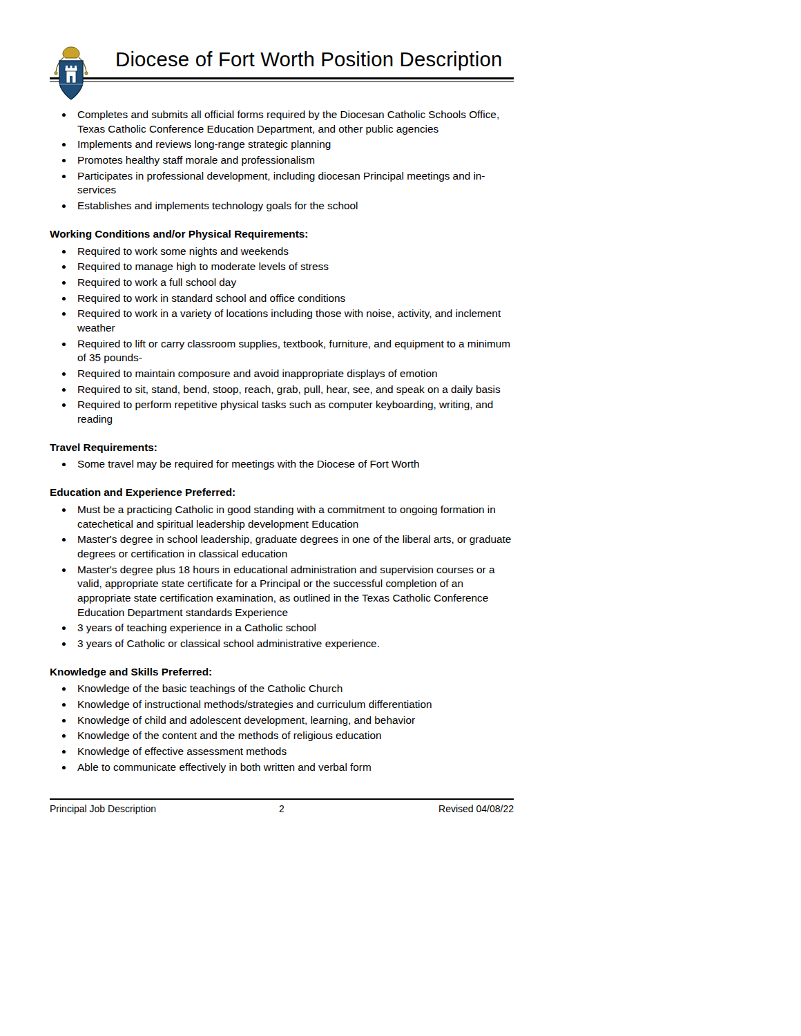Diocese of Fort Worth Position Description
Completes and submits all official forms required by the Diocesan Catholic Schools Office, Texas Catholic Conference Education Department, and other public agencies
Implements and reviews long-range strategic planning
Promotes healthy staff morale and professionalism
Participates in professional development, including diocesan Principal meetings and in-services
Establishes and implements technology goals for the school
Working Conditions and/or Physical Requirements:
Required to work some nights and weekends
Required to manage high to moderate levels of stress
Required to work a full school day
Required to work in standard school and office conditions
Required to work in a variety of locations including those with noise, activity, and inclement weather
Required to lift or carry classroom supplies, textbook, furniture, and equipment to a minimum of 35 pounds-
Required to maintain composure and avoid inappropriate displays of emotion
Required to sit, stand, bend, stoop, reach, grab, pull, hear, see, and speak on a daily basis
Required to perform repetitive physical tasks such as computer keyboarding, writing, and reading
Travel Requirements:
Some travel may be required for meetings with the Diocese of Fort Worth
Education and Experience Preferred:
Must be a practicing Catholic in good standing with a commitment to ongoing formation in catechetical and spiritual leadership development Education
Master's degree in school leadership, graduate degrees in one of the liberal arts, or graduate degrees or certification in classical education
Master's degree plus 18 hours in educational administration and supervision courses or a valid, appropriate state certificate for a Principal or the successful completion of an appropriate state certification examination, as outlined in the Texas Catholic Conference Education Department standards Experience
3 years of teaching experience in a Catholic school
3 years of Catholic or classical school administrative experience.
Knowledge and Skills Preferred:
Knowledge of the basic teachings of the Catholic Church
Knowledge of instructional methods/strategies and curriculum differentiation
Knowledge of child and adolescent development, learning, and behavior
Knowledge of the content and the methods of religious education
Knowledge of effective assessment methods
Able to communicate effectively in both written and verbal form
Principal Job Description
2
Revised 04/08/22